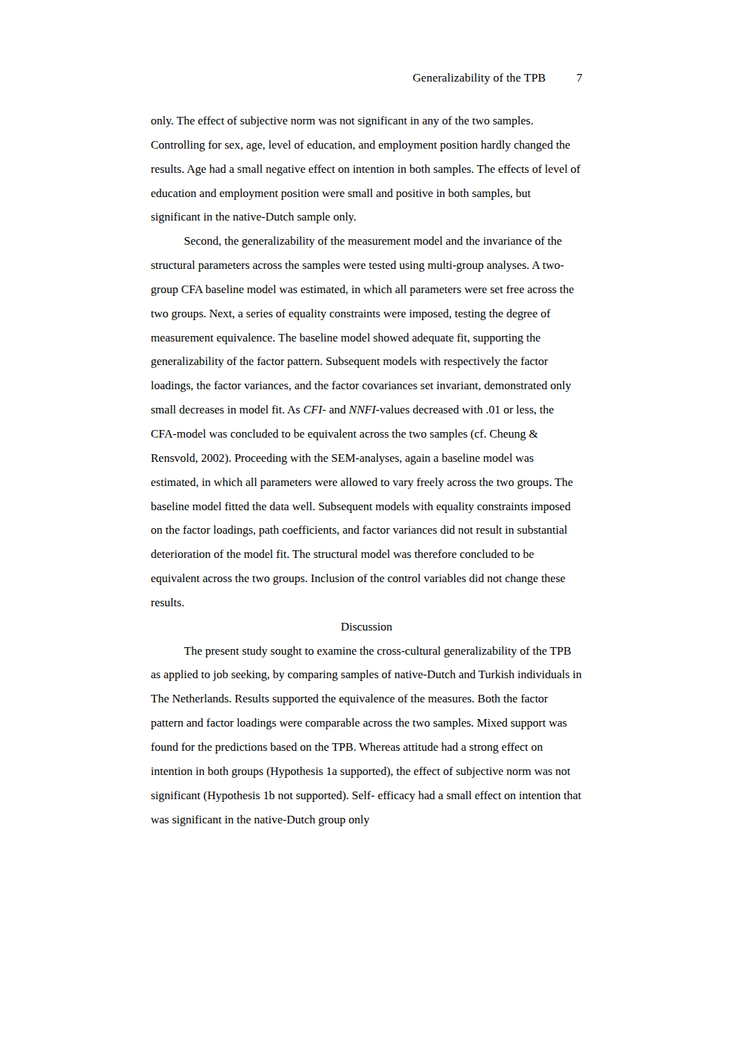Generalizability of the TPB 7
only. The effect of subjective norm was not significant in any of the two samples. Controlling for sex, age, level of education, and employment position hardly changed the results. Age had a small negative effect on intention in both samples. The effects of level of education and employment position were small and positive in both samples, but significant in the native-Dutch sample only.
Second, the generalizability of the measurement model and the invariance of the structural parameters across the samples were tested using multi-group analyses. A two-group CFA baseline model was estimated, in which all parameters were set free across the two groups. Next, a series of equality constraints were imposed, testing the degree of measurement equivalence. The baseline model showed adequate fit, supporting the generalizability of the factor pattern. Subsequent models with respectively the factor loadings, the factor variances, and the factor covariances set invariant, demonstrated only small decreases in model fit. As CFI- and NNFI-values decreased with .01 or less, the CFA-model was concluded to be equivalent across the two samples (cf. Cheung & Rensvold, 2002). Proceeding with the SEM-analyses, again a baseline model was estimated, in which all parameters were allowed to vary freely across the two groups. The baseline model fitted the data well. Subsequent models with equality constraints imposed on the factor loadings, path coefficients, and factor variances did not result in substantial deterioration of the model fit. The structural model was therefore concluded to be equivalent across the two groups. Inclusion of the control variables did not change these results.
Discussion
The present study sought to examine the cross-cultural generalizability of the TPB as applied to job seeking, by comparing samples of native-Dutch and Turkish individuals in The Netherlands. Results supported the equivalence of the measures. Both the factor pattern and factor loadings were comparable across the two samples. Mixed support was found for the predictions based on the TPB. Whereas attitude had a strong effect on intention in both groups (Hypothesis 1a supported), the effect of subjective norm was not significant (Hypothesis 1b not supported). Self- efficacy had a small effect on intention that was significant in the native-Dutch group only